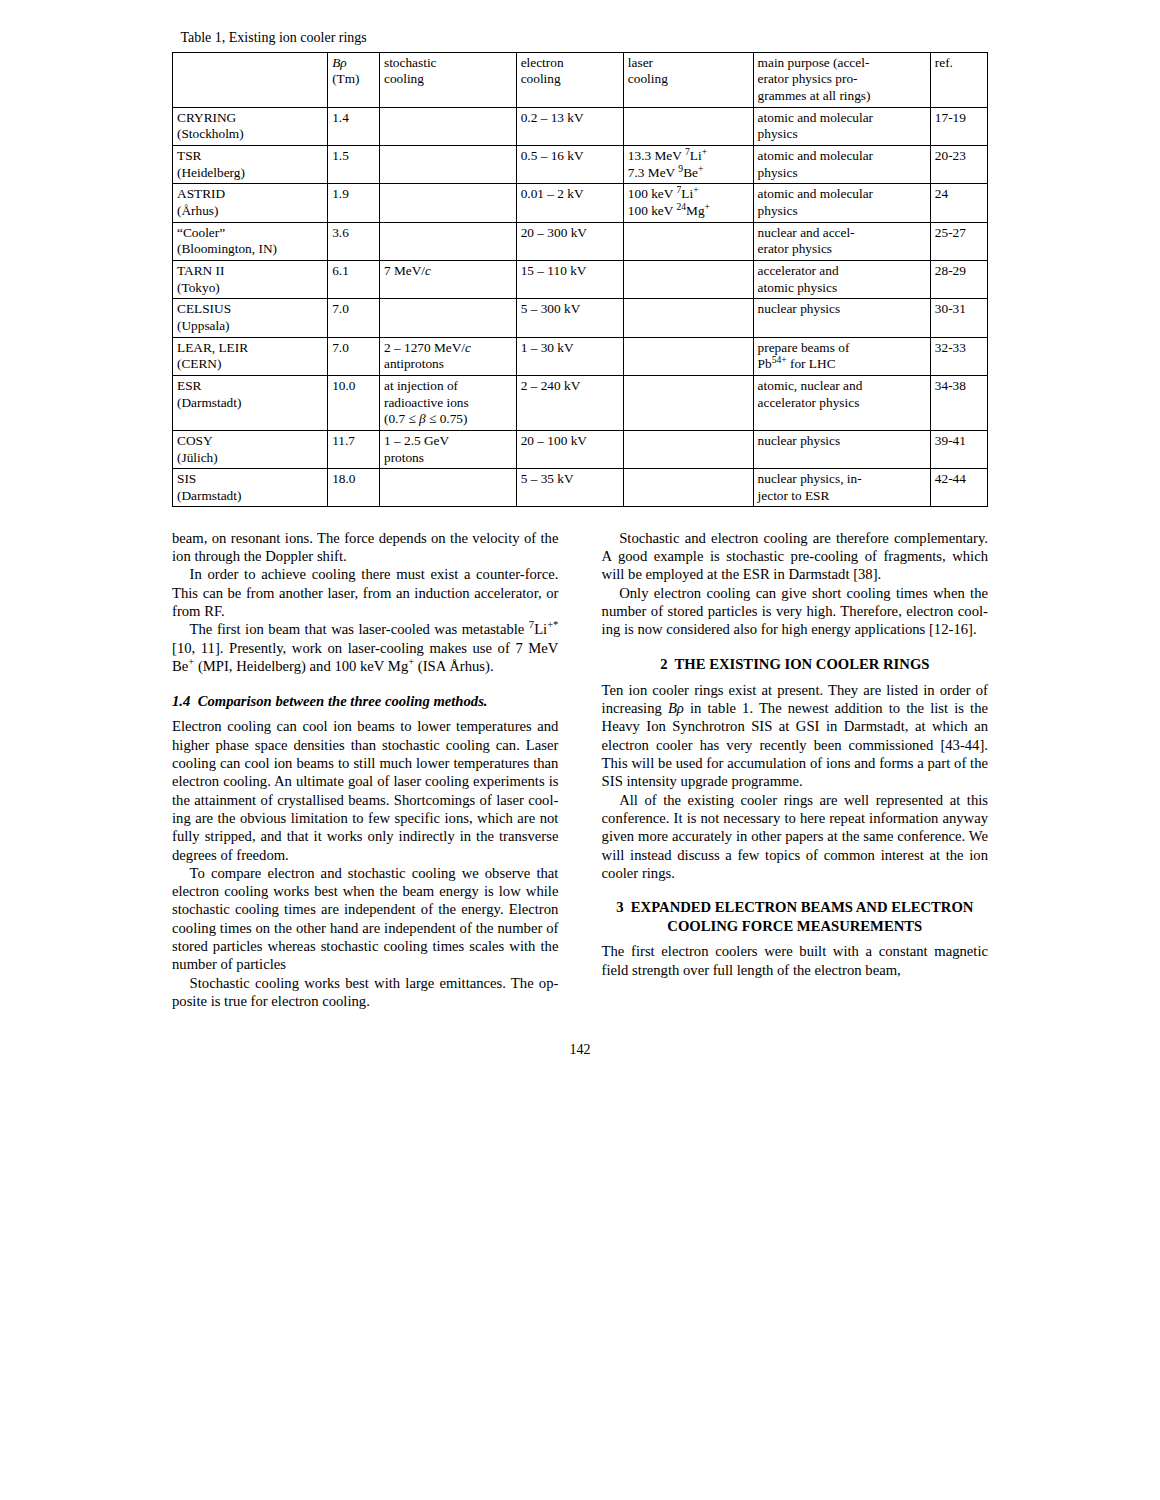Table 1, Existing ion cooler rings
| | Bρ (Tm) | stochastic cooling | electron cooling | laser cooling | main purpose (accel- erator physics pro- grammes at all rings) | ref. |
| --- | --- | --- | --- | --- | --- | --- |
| CRYRING (Stockholm) | 1.4 | | 0.2 – 13 kV | | atomic and molecular physics | 17-19 |
| TSR (Heidelberg) | 1.5 | | 0.5 – 16 kV | 13.3 MeV 7 Li + 7.3 MeV 9 Be + | atomic and molecular physics | 20-23 |
| ASTRID (Århus) | 1.9 | | 0.01 – 2 kV | 100 keV 7 Li + 100 keV 24 Mg + | atomic and molecular physics | 24 |
| “Cooler” (Bloomington, IN) | 3.6 | | 20 – 300 kV | | nuclear and accel- erator physics | 25-27 |
| TARN II (Tokyo) | 6.1 | 7 MeV/ c | 15 – 110 kV | | accelerator and atomic physics | 28-29 |
| CELSIUS (Uppsala) | 7.0 | | 5 – 300 kV | | nuclear physics | 30-31 |
| LEAR, LEIR (CERN) | 7.0 | 2 – 1270 MeV/ c antiprotons | 1 – 30 kV | | prepare beams of Pb 54+ for LHC | 32-33 |
| ESR (Darmstadt) | 10.0 | at injection of radioactive ions (0.7 ≤ β ≤ 0.75) | 2 – 240 kV | | atomic, nuclear and accelerator physics | 34-38 |
| COSY (Jülich) | 11.7 | 1 – 2.5 GeV protons | 20 – 100 kV | | nuclear physics | 39-41 |
| SIS (Darmstadt) | 18.0 | | 5 – 35 kV | | nuclear physics, in- jector to ESR | 42-44 |
beam, on resonant ions. The force depends on the velocity of the ion through the Doppler shift.
In order to achieve cooling there must exist a counter-force. This can be from another laser, from an induction accelerator, or from RF.
The first ion beam that was laser-cooled was metastable 7Li+* [10, 11]. Presently, work on laser-cooling makes use of 7 MeV Be+ (MPI, Heidelberg) and 100 keV Mg+ (ISA Århus).
1.4 Comparison between the three cooling methods.
Electron cooling can cool ion beams to lower temperatures and higher phase space densities than stochastic cooling can. Laser cooling can cool ion beams to still much lower temperatures than electron cooling. An ultimate goal of laser cooling experiments is the attainment of crystallised beams. Shortcomings of laser cooling are the obvious limitation to few specific ions, which are not fully stripped, and that it works only indirectly in the transverse degrees of freedom.
To compare electron and stochastic cooling we observe that electron cooling works best when the beam energy is low while stochastic cooling times are independent of the energy. Electron cooling times on the other hand are independent of the number of stored particles whereas stochastic cooling times scales with the number of particles
Stochastic cooling works best with large emittances. The opposite is true for electron cooling.
Stochastic and electron cooling are therefore complementary. A good example is stochastic pre-cooling of fragments, which will be employed at the ESR in Darmstadt [38].
Only electron cooling can give short cooling times when the number of stored particles is very high. Therefore, electron cooling is now considered also for high energy applications [12-16].
2 THE EXISTING ION COOLER RINGS
Ten ion cooler rings exist at present. They are listed in order of increasing Bρ in table 1. The newest addition to the list is the Heavy Ion Synchrotron SIS at GSI in Darmstadt, at which an electron cooler has very recently been commissioned [43-44]. This will be used for accumulation of ions and forms a part of the SIS intensity upgrade programme.
All of the existing cooler rings are well represented at this conference. It is not necessary to here repeat information anyway given more accurately in other papers at the same conference. We will instead discuss a few topics of common interest at the ion cooler rings.
3 EXPANDED ELECTRON BEAMS AND ELECTRON COOLING FORCE MEASUREMENTS
The first electron coolers were built with a constant magnetic field strength over full length of the electron beam,
142